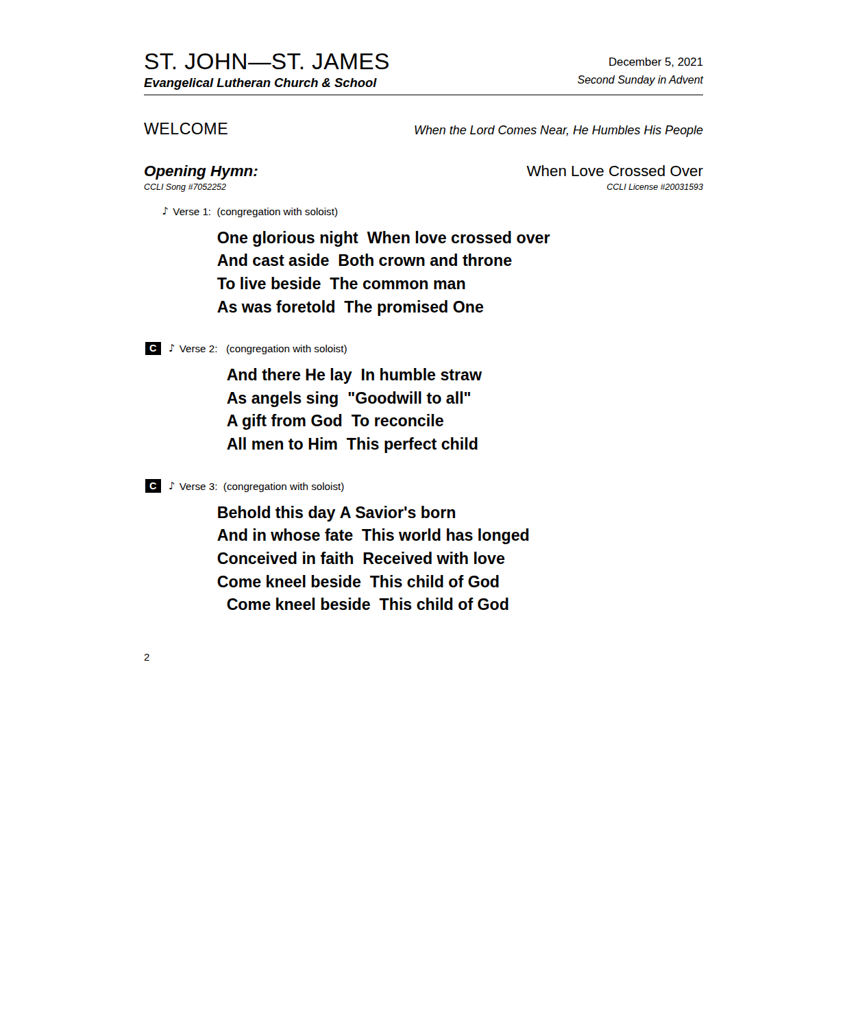ST. JOHN—ST. JAMES
Evangelical Lutheran Church & School
December 5, 2021
Second Sunday in Advent
WELCOME
When the Lord Comes Near, He Humbles His People
Opening Hymn:
When Love Crossed Over
CCLI Song #7052252 CCLI License #20031593
♪ Verse 1: (congregation with soloist)
One glorious night When love crossed over And cast aside Both crown and throne To live beside The common man As was foretold The promised One
C ♪ Verse 2: (congregation with soloist)
And there He lay In humble straw As angels sing "Goodwill to all" A gift from God To reconcile All men to Him This perfect child
C ♪ Verse 3: (congregation with soloist)
Behold this day A Savior's born And in whose fate This world has longed Conceived in faith Received with love Come kneel beside This child of God Come kneel beside This child of God
2